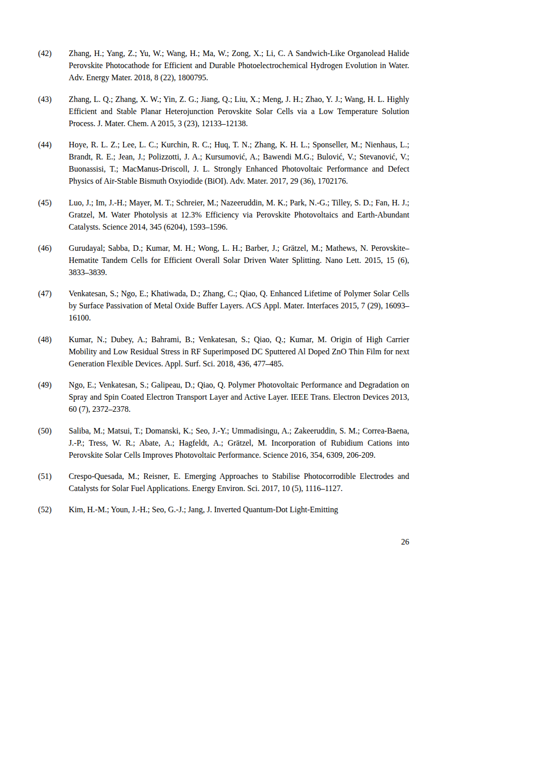(42) Zhang, H.; Yang, Z.; Yu, W.; Wang, H.; Ma, W.; Zong, X.; Li, C. A Sandwich-Like Organolead Halide Perovskite Photocathode for Efficient and Durable Photoelectrochemical Hydrogen Evolution in Water. Adv. Energy Mater. 2018, 8 (22), 1800795.
(43) Zhang, L. Q.; Zhang, X. W.; Yin, Z. G.; Jiang, Q.; Liu, X.; Meng, J. H.; Zhao, Y. J.; Wang, H. L. Highly Efficient and Stable Planar Heterojunction Perovskite Solar Cells via a Low Temperature Solution Process. J. Mater. Chem. A 2015, 3 (23), 12133–12138.
(44) Hoye, R. L. Z.; Lee, L. C.; Kurchin, R. C.; Huq, T. N.; Zhang, K. H. L.; Sponseller, M.; Nienhaus, L.; Brandt, R. E.; Jean, J.; Polizzotti, J. A.; Kursumović, A.; Bawendi M.G.; Bulović, V.; Stevanović, V.; Buonassisi, T.; MacManus-Driscoll, J. L. Strongly Enhanced Photovoltaic Performance and Defect Physics of Air-Stable Bismuth Oxyiodide (BiOI). Adv. Mater. 2017, 29 (36), 1702176.
(45) Luo, J.; Im, J.-H.; Mayer, M. T.; Schreier, M.; Nazeeruddin, M. K.; Park, N.-G.; Tilley, S. D.; Fan, H. J.; Gratzel, M. Water Photolysis at 12.3% Efficiency via Perovskite Photovoltaics and Earth-Abundant Catalysts. Science 2014, 345 (6204), 1593–1596.
(46) Gurudayal; Sabba, D.; Kumar, M. H.; Wong, L. H.; Barber, J.; Grätzel, M.; Mathews, N. Perovskite–Hematite Tandem Cells for Efficient Overall Solar Driven Water Splitting. Nano Lett. 2015, 15 (6), 3833–3839.
(47) Venkatesan, S.; Ngo, E.; Khatiwada, D.; Zhang, C.; Qiao, Q. Enhanced Lifetime of Polymer Solar Cells by Surface Passivation of Metal Oxide Buffer Layers. ACS Appl. Mater. Interfaces 2015, 7 (29), 16093–16100.
(48) Kumar, N.; Dubey, A.; Bahrami, B.; Venkatesan, S.; Qiao, Q.; Kumar, M. Origin of High Carrier Mobility and Low Residual Stress in RF Superimposed DC Sputtered Al Doped ZnO Thin Film for next Generation Flexible Devices. Appl. Surf. Sci. 2018, 436, 477–485.
(49) Ngo, E.; Venkatesan, S.; Galipeau, D.; Qiao, Q. Polymer Photovoltaic Performance and Degradation on Spray and Spin Coated Electron Transport Layer and Active Layer. IEEE Trans. Electron Devices 2013, 60 (7), 2372–2378.
(50) Saliba, M.; Matsui, T.; Domanski, K.; Seo, J.-Y.; Ummadisingu, A.; Zakeeruddin, S. M.; Correa-Baena, J.-P.; Tress, W. R.; Abate, A.; Hagfeldt, A.; Grätzel, M. Incorporation of Rubidium Cations into Perovskite Solar Cells Improves Photovoltaic Performance. Science 2016, 354, 6309, 206-209.
(51) Crespo-Quesada, M.; Reisner, E. Emerging Approaches to Stabilise Photocorrodible Electrodes and Catalysts for Solar Fuel Applications. Energy Environ. Sci. 2017, 10 (5), 1116–1127.
(52) Kim, H.-M.; Youn, J.-H.; Seo, G.-J.; Jang, J. Inverted Quantum-Dot Light-Emitting
26